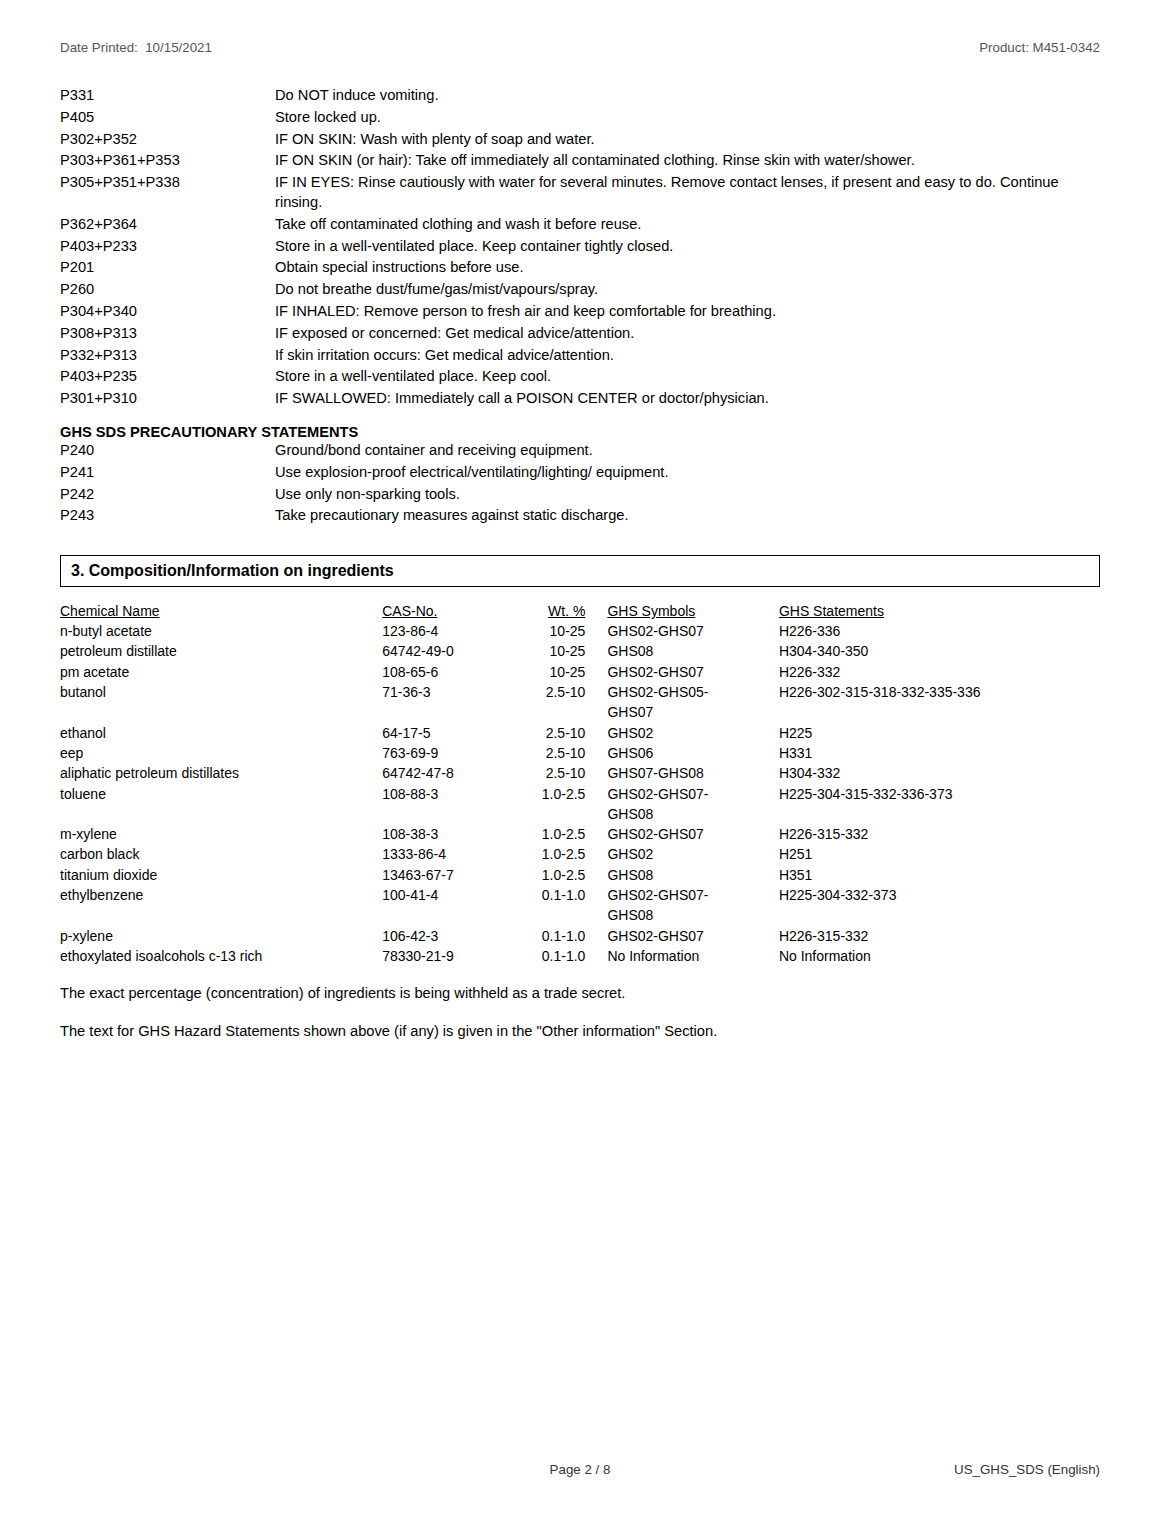Date Printed: 10/15/2021
Product: M451-0342
| P331 | Do NOT induce vomiting. |
| P405 | Store locked up. |
| P302+P352 | IF ON SKIN: Wash with plenty of soap and water. |
| P303+P361+P353 | IF ON SKIN (or hair): Take off immediately all contaminated clothing. Rinse skin with water/shower. |
| P305+P351+P338 | IF IN EYES: Rinse cautiously with water for several minutes. Remove contact lenses, if present and easy to do. Continue rinsing. |
| P362+P364 | Take off contaminated clothing and wash it before reuse. |
| P403+P233 | Store in a well-ventilated place. Keep container tightly closed. |
| P201 | Obtain special instructions before use. |
| P260 | Do not breathe dust/fume/gas/mist/vapours/spray. |
| P304+P340 | IF INHALED: Remove person to fresh air and keep comfortable for breathing. |
| P308+P313 | IF exposed or concerned: Get medical advice/attention. |
| P332+P313 | If skin irritation occurs: Get medical advice/attention. |
| P403+P235 | Store in a well-ventilated place. Keep cool. |
| P301+P310 | IF SWALLOWED: Immediately call a POISON CENTER or doctor/physician. |
GHS SDS PRECAUTIONARY STATEMENTS
| P240 | Ground/bond container and receiving equipment. |
| P241 | Use explosion-proof electrical/ventilating/lighting/ equipment. |
| P242 | Use only non-sparking tools. |
| P243 | Take precautionary measures against static discharge. |
3. Composition/Information on ingredients
| Chemical Name | CAS-No. | Wt. % | GHS Symbols | GHS Statements |
| --- | --- | --- | --- | --- |
| n-butyl acetate | 123-86-4 | 10-25 | GHS02-GHS07 | H226-336 |
| petroleum distillate | 64742-49-0 | 10-25 | GHS08 | H304-340-350 |
| pm acetate | 108-65-6 | 10-25 | GHS02-GHS07 | H226-332 |
| butanol | 71-36-3 | 2.5-10 | GHS02-GHS05- GHS07 | H226-302-315-318-332-335-336 |
| ethanol | 64-17-5 | 2.5-10 | GHS02 | H225 |
| eep | 763-69-9 | 2.5-10 | GHS06 | H331 |
| aliphatic petroleum distillates | 64742-47-8 | 2.5-10 | GHS07-GHS08 | H304-332 |
| toluene | 108-88-3 | 1.0-2.5 | GHS02-GHS07- GHS08 | H225-304-315-332-336-373 |
| m-xylene | 108-38-3 | 1.0-2.5 | GHS02-GHS07 | H226-315-332 |
| carbon black | 1333-86-4 | 1.0-2.5 | GHS02 | H251 |
| titanium dioxide | 13463-67-7 | 1.0-2.5 | GHS08 | H351 |
| ethylbenzene | 100-41-4 | 0.1-1.0 | GHS02-GHS07- GHS08 | H225-304-332-373 |
| p-xylene | 106-42-3 | 0.1-1.0 | GHS02-GHS07 | H226-315-332 |
| ethoxylated isoalcohols c-13 rich | 78330-21-9 | 0.1-1.0 | No Information | No Information |
The exact percentage (concentration) of ingredients is being withheld as a trade secret.
The text for GHS Hazard Statements shown above (if any) is given in the "Other information" Section.
Page 2 / 8
US_GHS_SDS (English)